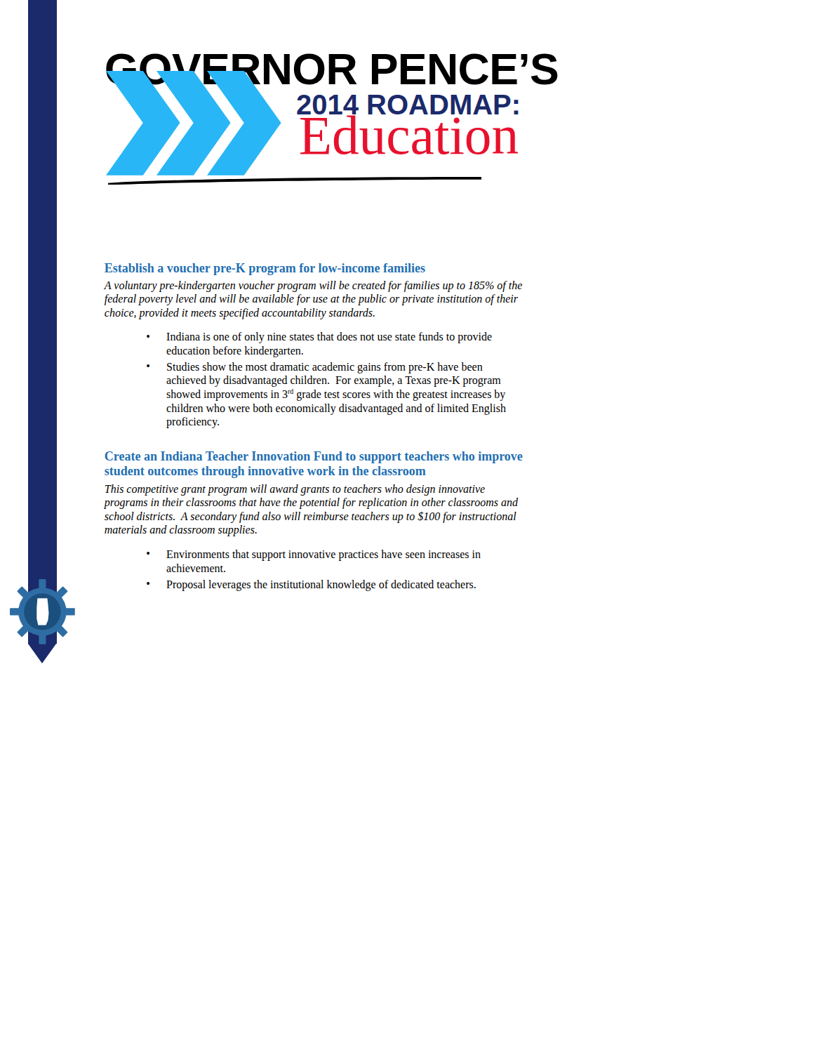GOVERNOR PENCE’S
2014 ROADMAP:
Education
Establish a voucher pre-K program for low-income families
A voluntary pre-kindergarten voucher program will be created for families up to 185% of the federal poverty level and will be available for use at the public or private institution of their choice, provided it meets specified accountability standards.
Indiana is one of only nine states that does not use state funds to provide education before kindergarten.
Studies show the most dramatic academic gains from pre-K have been achieved by disadvantaged children. For example, a Texas pre-K program showed improvements in 3rd grade test scores with the greatest increases by children who were both economically disadvantaged and of limited English proficiency.
Create an Indiana Teacher Innovation Fund to support teachers who improve student outcomes through innovative work in the classroom
This competitive grant program will award grants to teachers who design innovative programs in their classrooms that have the potential for replication in other classrooms and school districts. A secondary fund also will reimburse teachers up to $100 for instructional materials and classroom supplies.
Environments that support innovative practices have seen increases in achievement.
Proposal leverages the institutional knowledge of dedicated teachers.